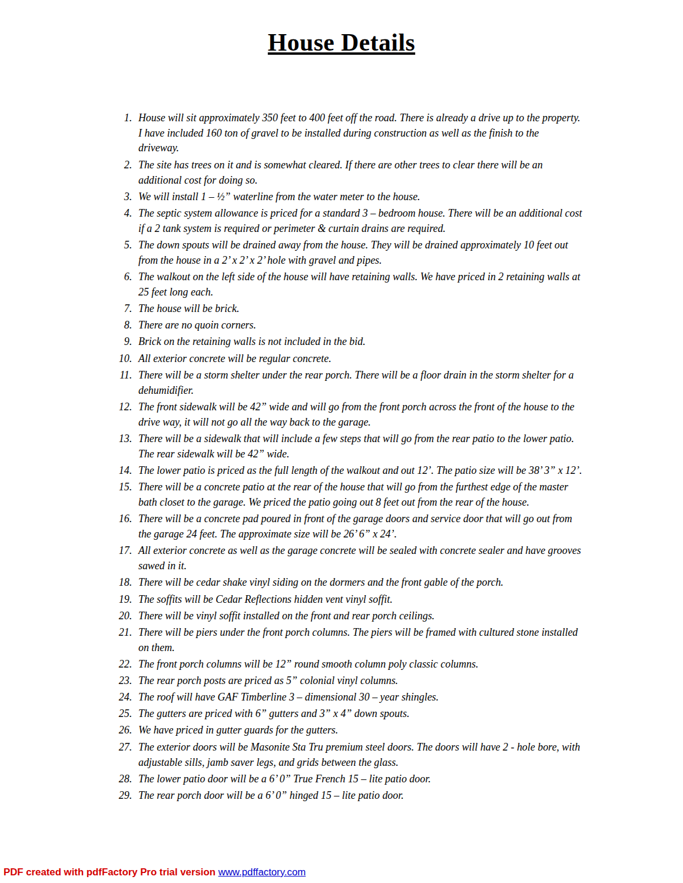House Details
House will sit approximately 350 feet to 400 feet off the road. There is already a drive up to the property. I have included 160 ton of gravel to be installed during construction as well as the finish to the driveway.
The site has trees on it and is somewhat cleared. If there are other trees to clear there will be an additional cost for doing so.
We will install 1 – ½” waterline from the water meter to the house.
The septic system allowance is priced for a standard 3 – bedroom house. There will be an additional cost if a 2 tank system is required or perimeter & curtain drains are required.
The down spouts will be drained away from the house. They will be drained approximately 10 feet out from the house in a 2’ x 2’ x 2’ hole with gravel and pipes.
The walkout on the left side of the house will have retaining walls. We have priced in 2 retaining walls at 25 feet long each.
The house will be brick.
There are no quoin corners.
Brick on the retaining walls is not included in the bid.
All exterior concrete will be regular concrete.
There will be a storm shelter under the rear porch. There will be a floor drain in the storm shelter for a dehumidifier.
The front sidewalk will be 42” wide and will go from the front porch across the front of the house to the drive way, it will not go all the way back to the garage.
There will be a sidewalk that will include a few steps that will go from the rear patio to the lower patio. The rear sidewalk will be 42” wide.
The lower patio is priced as the full length of the walkout and out 12’. The patio size will be 38’ 3” x 12’.
There will be a concrete patio at the rear of the house that will go from the furthest edge of the master bath closet to the garage. We priced the patio going out 8 feet out from the rear of the house.
There will be a concrete pad poured in front of the garage doors and service door that will go out from the garage 24 feet. The approximate size will be 26’ 6” x 24’.
All exterior concrete as well as the garage concrete will be sealed with concrete sealer and have grooves sawed in it.
There will be cedar shake vinyl siding on the dormers and the front gable of the porch.
The soffits will be Cedar Reflections hidden vent vinyl soffit.
There will be vinyl soffit installed on the front and rear porch ceilings.
There will be piers under the front porch columns. The piers will be framed with cultured stone installed on them.
The front porch columns will be 12” round smooth column poly classic columns.
The rear porch posts are priced as 5” colonial vinyl columns.
The roof will have GAF Timberline 3 – dimensional 30 – year shingles.
The gutters are priced with 6” gutters and 3” x 4” down spouts.
We have priced in gutter guards for the gutters.
The exterior doors will be Masonite Sta Tru premium steel doors. The doors will have 2 - hole bore, with adjustable sills, jamb saver legs, and grids between the glass.
The lower patio door will be a 6’ 0” True French 15 – lite patio door.
The rear porch door will be a 6’ 0” hinged 15 – lite patio door.
PDF created with pdfFactory Pro trial version www.pdffactory.com